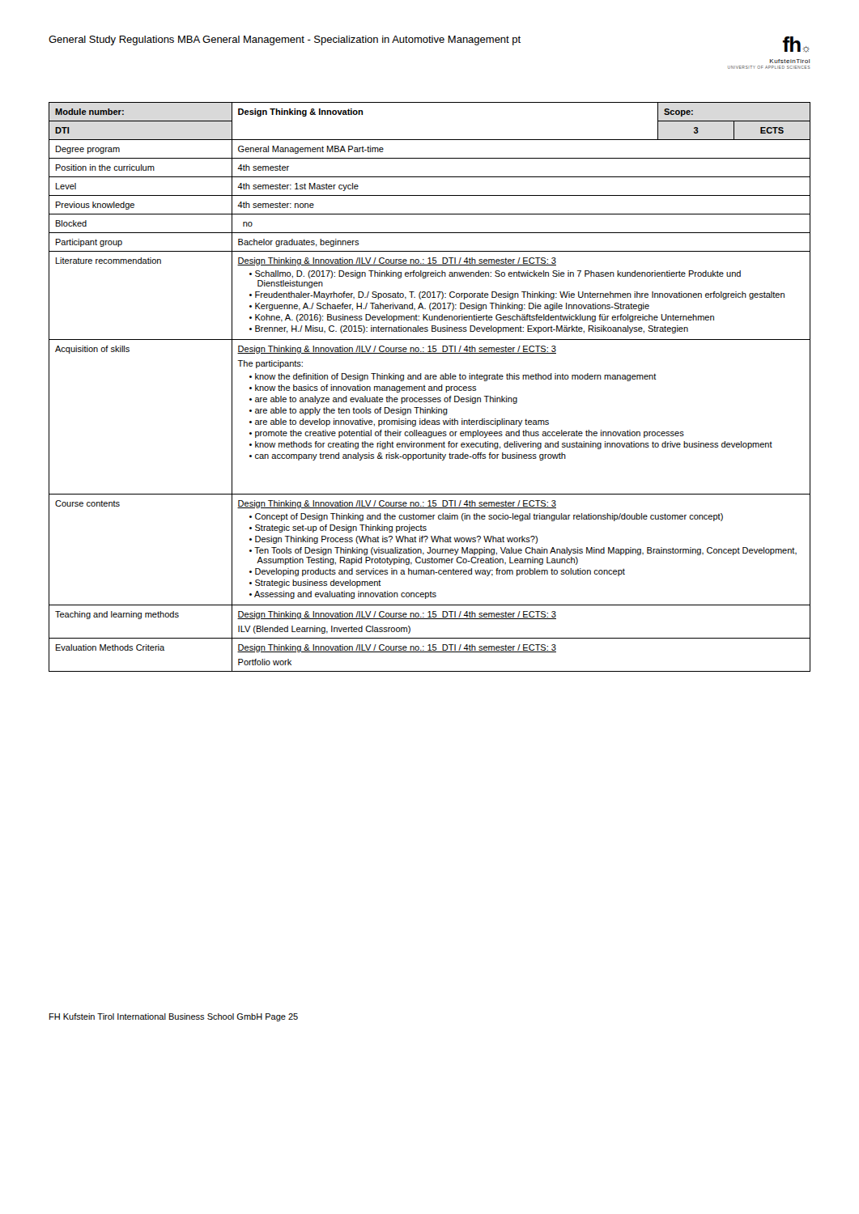General Study Regulations MBA General Management - Specialization in Automotive Management pt
fh☼
KufsteinTirol
UNIVERSITY OF APPLIED SCIENCES
| Module number: | Design Thinking & Innovation | Scope: |
| DTI | 3 | ECTS |
| Degree program | General Management MBA Part-time |
| Position in the curriculum | 4th semester |
| Level | 4th semester: 1st Master cycle |
| Previous knowledge | 4th semester: none |
| Blocked | no |
| Participant group | Bachelor graduates, beginners |
| Literature recommendation | Design Thinking & Innovation /ILV / Course no.: 15_DTI / 4th semester / ECTS: 3 • Schallmo, D. (2017): Design Thinking erfolgreich anwenden: So entwickeln Sie in 7 Phasen kundenorientierte Produkte und Dienstleistungen • Freudenthaler-Mayrhofer, D./ Sposato, T. (2017): Corporate Design Thinking: Wie Unternehmen ihre Innovationen erfolgreich gestalten • Kerguenne, A./ Schaefer, H./ Taherivand, A. (2017): Design Thinking: Die agile Innovations-Strategie • Kohne, A. (2016): Business Development: Kundenorientierte Geschäftsfeldentwicklung für erfolgreiche Unternehmen • Brenner, H./ Misu, C. (2015): internationales Business Development: Export-Märkte, Risikoanalyse, Strategien |
| Acquisition of skills | Design Thinking & Innovation /ILV / Course no.: 15_DTI / 4th semester / ECTS: 3 The participants: • know the definition of Design Thinking and are able to integrate this method into modern management • know the basics of innovation management and process • are able to analyze and evaluate the processes of Design Thinking • are able to apply the ten tools of Design Thinking • are able to develop innovative, promising ideas with interdisciplinary teams • promote the creative potential of their colleagues or employees and thus accelerate the innovation processes • know methods for creating the right environment for executing, delivering and sustaining innovations to drive business development • can accompany trend analysis & risk-opportunity trade-offs for business growth |
| Course contents | Design Thinking & Innovation /ILV / Course no.: 15_DTI / 4th semester / ECTS: 3 • Concept of Design Thinking and the customer claim (in the socio-legal triangular relationship/double customer concept) • Strategic set-up of Design Thinking projects • Design Thinking Process (What is? What if? What wows? What works?) • Ten Tools of Design Thinking (visualization, Journey Mapping, Value Chain Analysis Mind Mapping, Brainstorming, Concept Development, Assumption Testing, Rapid Prototyping, Customer Co-Creation, Learning Launch) • Developing products and services in a human-centered way; from problem to solution concept • Strategic business development • Assessing and evaluating innovation concepts |
| Teaching and learning methods | Design Thinking & Innovation /ILV / Course no.: 15_DTI / 4th semester / ECTS: 3 ILV (Blended Learning, Inverted Classroom) |
| Evaluation Methods Criteria | Design Thinking & Innovation /ILV / Course no.: 15_DTI / 4th semester / ECTS: 3 Portfolio work |
FH Kufstein Tirol International Business School GmbH Page 25